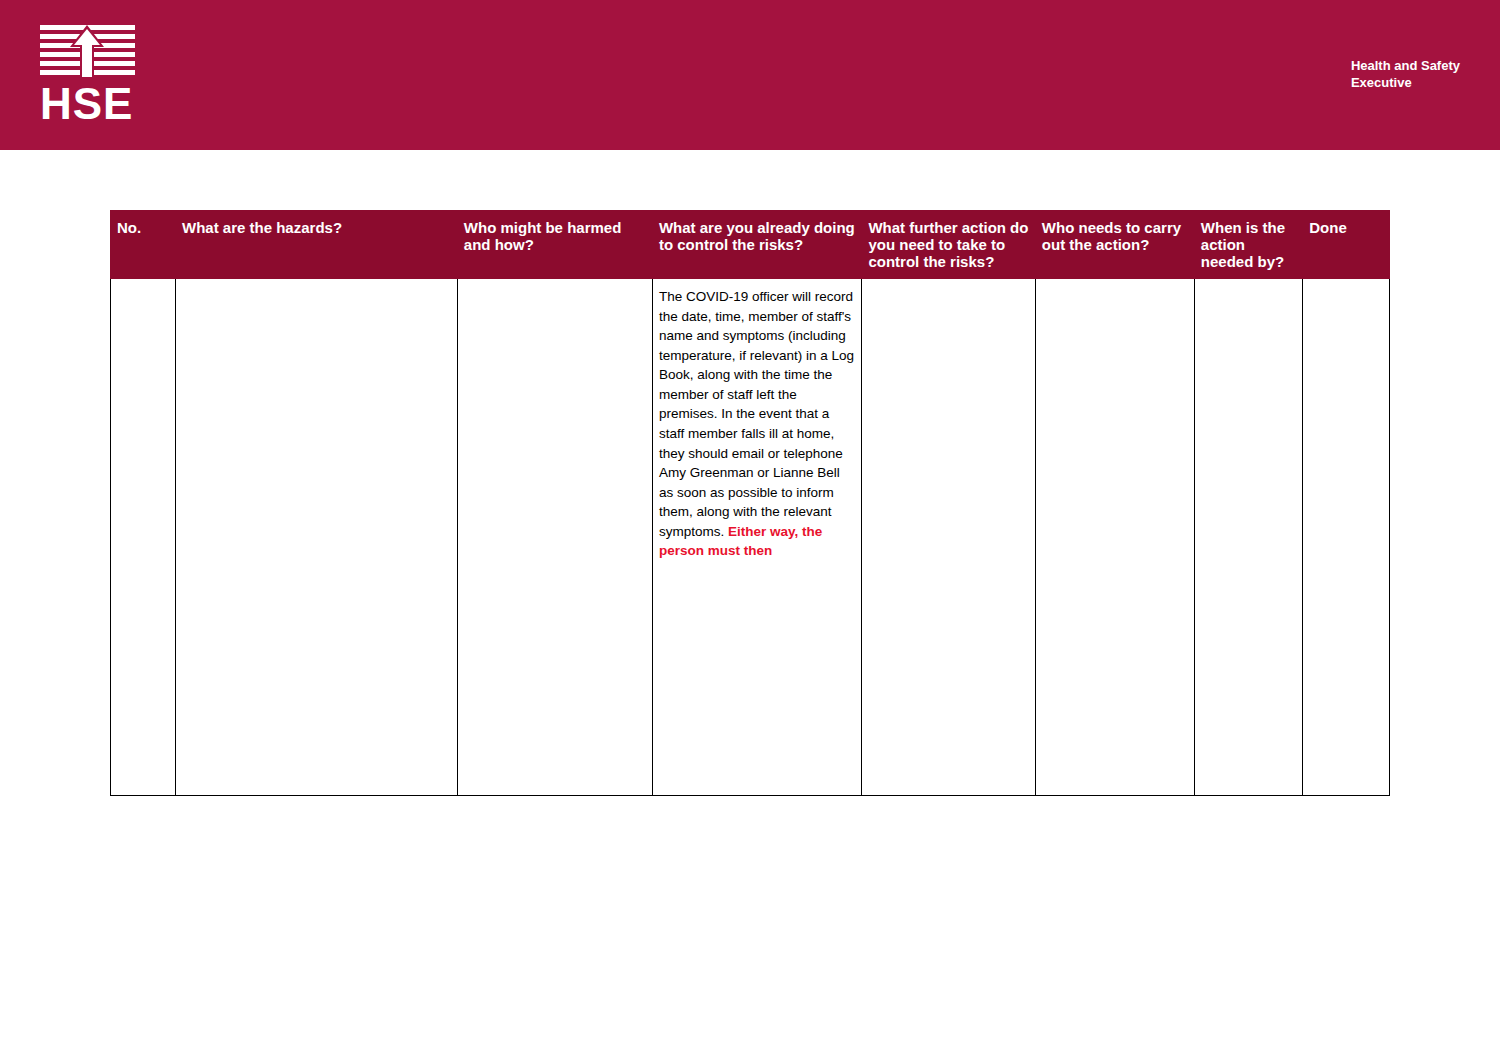HSE
Health and Safety
Executive
| No. | What are the hazards? | Who might be harmed and how? | What are you already doing to control the risks? | What further action do you need to take to control the risks? | Who needs to carry out the action? | When is the action needed by? | Done |
| --- | --- | --- | --- | --- | --- | --- | --- |
| | | | The COVID-19 officer will record the date, time, member of staff's name and symptoms (including temperature, if relevant) in a Log Book, along with the time the member of staff left the premises. In the event that a staff member falls ill at home, they should email or telephone Amy Greenman or Lianne Bell as soon as possible to inform them, along with the relevant symptoms. Either way, the person must then | | | | |